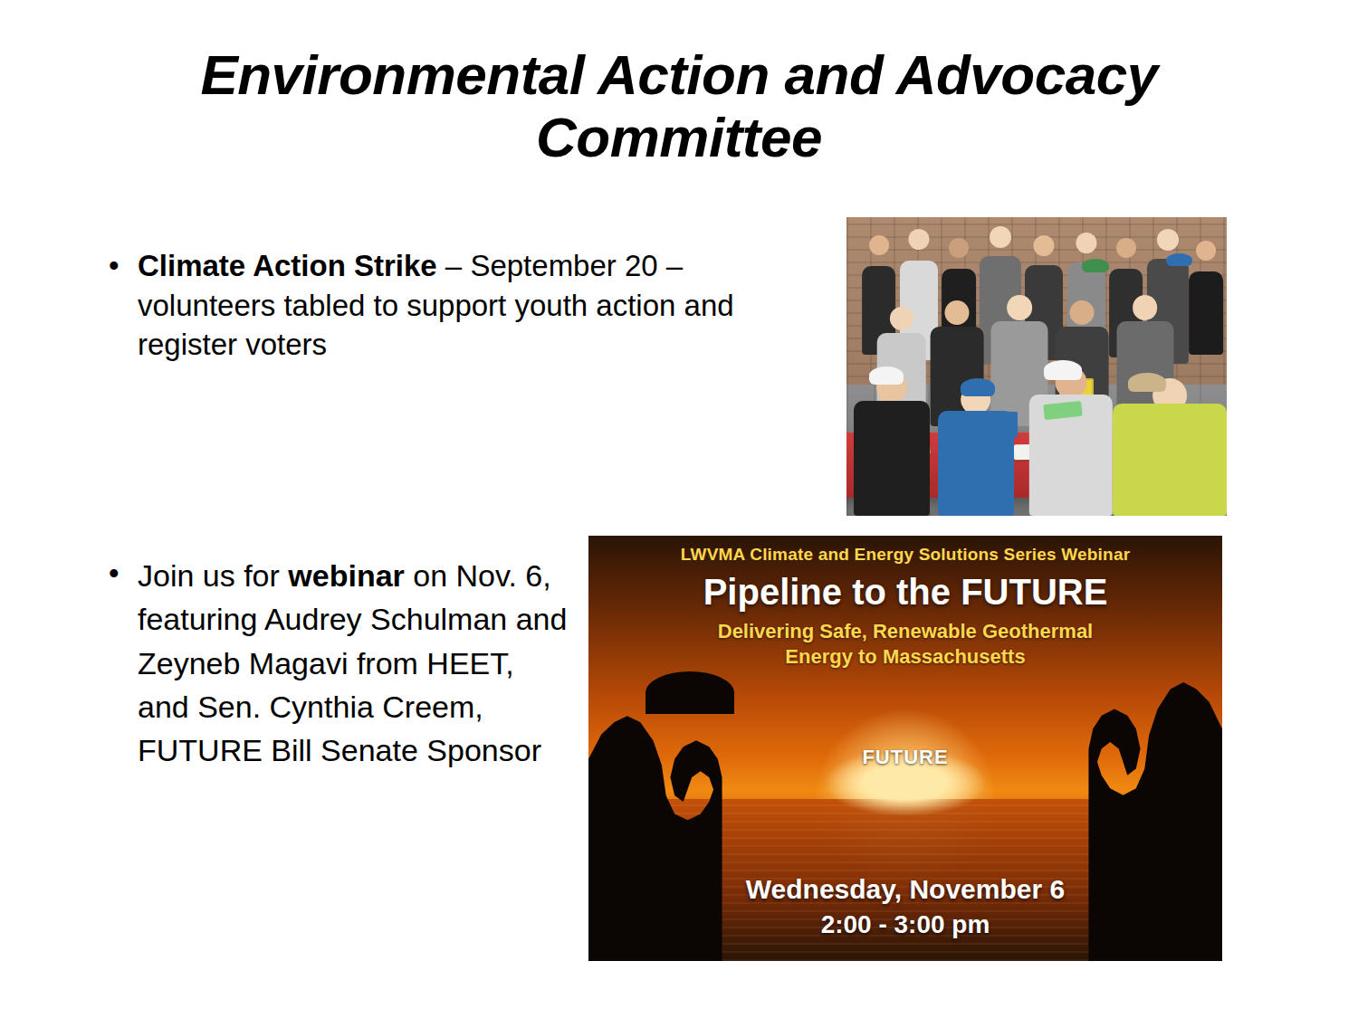Environmental Action and Advocacy Committee
Climate Action Strike – September 20 – volunteers tabled to support youth action and register voters
Join us for webinar on Nov. 6, featuring Audrey Schulman and Zeyneb Magavi from HEET, and Sen. Cynthia Creem, FUTURE Bill Senate Sponsor
LWVMA Climate and Energy Solutions Series Webinar
Pipeline to the FUTURE
Delivering Safe, Renewable Geothermal
Energy to Massachusetts
FUTURE
Wednesday, November 6
2:00 - 3:00 pm